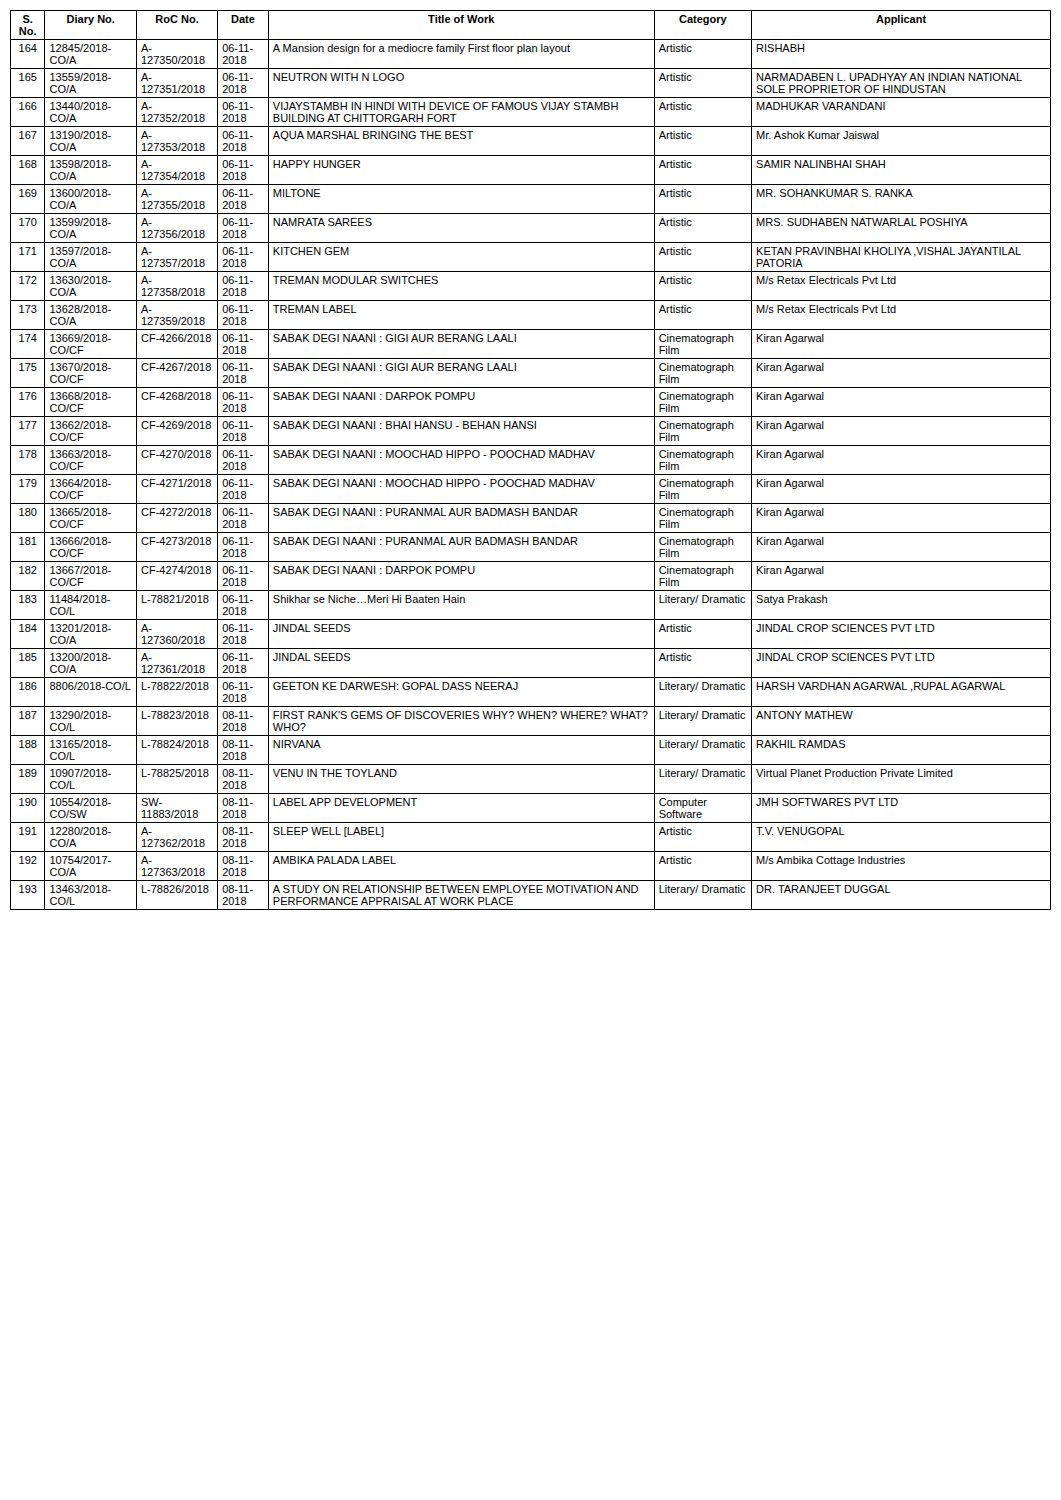| S. No. | Diary No. | RoC No. | Date | Title of Work | Category | Applicant |
| --- | --- | --- | --- | --- | --- | --- |
| 164 | 12845/2018-CO/A | A-127350/2018 | 06-11-2018 | A Mansion design for a mediocre family First floor plan layout | Artistic | RISHABH |
| 165 | 13559/2018-CO/A | A-127351/2018 | 06-11-2018 | NEUTRON WITH N LOGO | Artistic | NARMADABEN L. UPADHYAY AN INDIAN NATIONAL SOLE PROPRIETOR OF HINDUSTAN |
| 166 | 13440/2018-CO/A | A-127352/2018 | 06-11-2018 | VIJAYSTAMBH IN HINDI WITH DEVICE OF FAMOUS VIJAY STAMBH BUILDING AT CHITTORGARH FORT | Artistic | MADHUKAR VARANDANI |
| 167 | 13190/2018-CO/A | A-127353/2018 | 06-11-2018 | AQUA MARSHAL BRINGING THE BEST | Artistic | Mr. Ashok Kumar Jaiswal |
| 168 | 13598/2018-CO/A | A-127354/2018 | 06-11-2018 | HAPPY HUNGER | Artistic | SAMIR NALINBHAI SHAH |
| 169 | 13600/2018-CO/A | A-127355/2018 | 06-11-2018 | MILTONE | Artistic | MR. SOHANKUMAR S. RANKA |
| 170 | 13599/2018-CO/A | A-127356/2018 | 06-11-2018 | NAMRATA SAREES | Artistic | MRS. SUDHABEN NATWARLAL POSHIYA |
| 171 | 13597/2018-CO/A | A-127357/2018 | 06-11-2018 | KITCHEN GEM | Artistic | KETAN PRAVINBHAI KHOLIYA ,VISHAL JAYANTILAL PATORIA |
| 172 | 13630/2018-CO/A | A-127358/2018 | 06-11-2018 | TREMAN MODULAR SWITCHES | Artistic | M/s Retax Electricals Pvt Ltd |
| 173 | 13628/2018-CO/A | A-127359/2018 | 06-11-2018 | TREMAN LABEL | Artistic | M/s Retax Electricals Pvt Ltd |
| 174 | 13669/2018-CO/CF | CF-4266/2018 | 06-11-2018 | SABAK DEGI NAANI : GIGI AUR BERANG LAALI | Cinematograph Film | Kiran Agarwal |
| 175 | 13670/2018-CO/CF | CF-4267/2018 | 06-11-2018 | SABAK DEGI NAANI : GIGI AUR BERANG LAALI | Cinematograph Film | Kiran Agarwal |
| 176 | 13668/2018-CO/CF | CF-4268/2018 | 06-11-2018 | SABAK DEGI NAANI : DARPOK POMPU | Cinematograph Film | Kiran Agarwal |
| 177 | 13662/2018-CO/CF | CF-4269/2018 | 06-11-2018 | SABAK DEGI NAANI : BHAI HANSU - BEHAN HANSI | Cinematograph Film | Kiran Agarwal |
| 178 | 13663/2018-CO/CF | CF-4270/2018 | 06-11-2018 | SABAK DEGI NAANI : MOOCHAD HIPPO - POOCHAD MADHAV | Cinematograph Film | Kiran Agarwal |
| 179 | 13664/2018-CO/CF | CF-4271/2018 | 06-11-2018 | SABAK DEGI NAANI : MOOCHAD HIPPO - POOCHAD MADHAV | Cinematograph Film | Kiran Agarwal |
| 180 | 13665/2018-CO/CF | CF-4272/2018 | 06-11-2018 | SABAK DEGI NAANI : PURANMAL AUR BADMASH BANDAR | Cinematograph Film | Kiran Agarwal |
| 181 | 13666/2018-CO/CF | CF-4273/2018 | 06-11-2018 | SABAK DEGI NAANI : PURANMAL AUR BADMASH BANDAR | Cinematograph Film | Kiran Agarwal |
| 182 | 13667/2018-CO/CF | CF-4274/2018 | 06-11-2018 | SABAK DEGI NAANI : DARPOK POMPU | Cinematograph Film | Kiran Agarwal |
| 183 | 11484/2018-CO/L | L-78821/2018 | 06-11-2018 | Shikhar se Niche…Meri Hi Baaten Hain | Literary/ Dramatic | Satya Prakash |
| 184 | 13201/2018-CO/A | A-127360/2018 | 06-11-2018 | JINDAL SEEDS | Artistic | JINDAL CROP SCIENCES PVT LTD |
| 185 | 13200/2018-CO/A | A-127361/2018 | 06-11-2018 | JINDAL SEEDS | Artistic | JINDAL CROP SCIENCES PVT LTD |
| 186 | 8806/2018-CO/L | L-78822/2018 | 06-11-2018 | GEETON KE DARWESH: GOPAL DASS NEERAJ | Literary/ Dramatic | HARSH VARDHAN AGARWAL ,RUPAL AGARWAL |
| 187 | 13290/2018-CO/L | L-78823/2018 | 08-11-2018 | FIRST RANK'S GEMS OF DISCOVERIES WHY? WHEN? WHERE? WHAT? WHO? | Literary/ Dramatic | ANTONY MATHEW |
| 188 | 13165/2018-CO/L | L-78824/2018 | 08-11-2018 | NIRVANA | Literary/ Dramatic | RAKHIL RAMDAS |
| 189 | 10907/2018-CO/L | L-78825/2018 | 08-11-2018 | VENU IN THE TOYLAND | Literary/ Dramatic | Virtual Planet Production Private Limited |
| 190 | 10554/2018-CO/SW | SW-11883/2018 | 08-11-2018 | LABEL APP DEVELOPMENT | Computer Software | JMH SOFTWARES PVT LTD |
| 191 | 12280/2018-CO/A | A-127362/2018 | 08-11-2018 | SLEEP WELL [LABEL] | Artistic | T.V. VENUGOPAL |
| 192 | 10754/2017-CO/A | A-127363/2018 | 08-11-2018 | AMBIKA PALADA LABEL | Artistic | M/s Ambika Cottage Industries |
| 193 | 13463/2018-CO/L | L-78826/2018 | 08-11-2018 | A STUDY ON RELATIONSHIP BETWEEN EMPLOYEE MOTIVATION AND PERFORMANCE APPRAISAL AT WORK PLACE | Literary/ Dramatic | DR. TARANJEET DUGGAL |